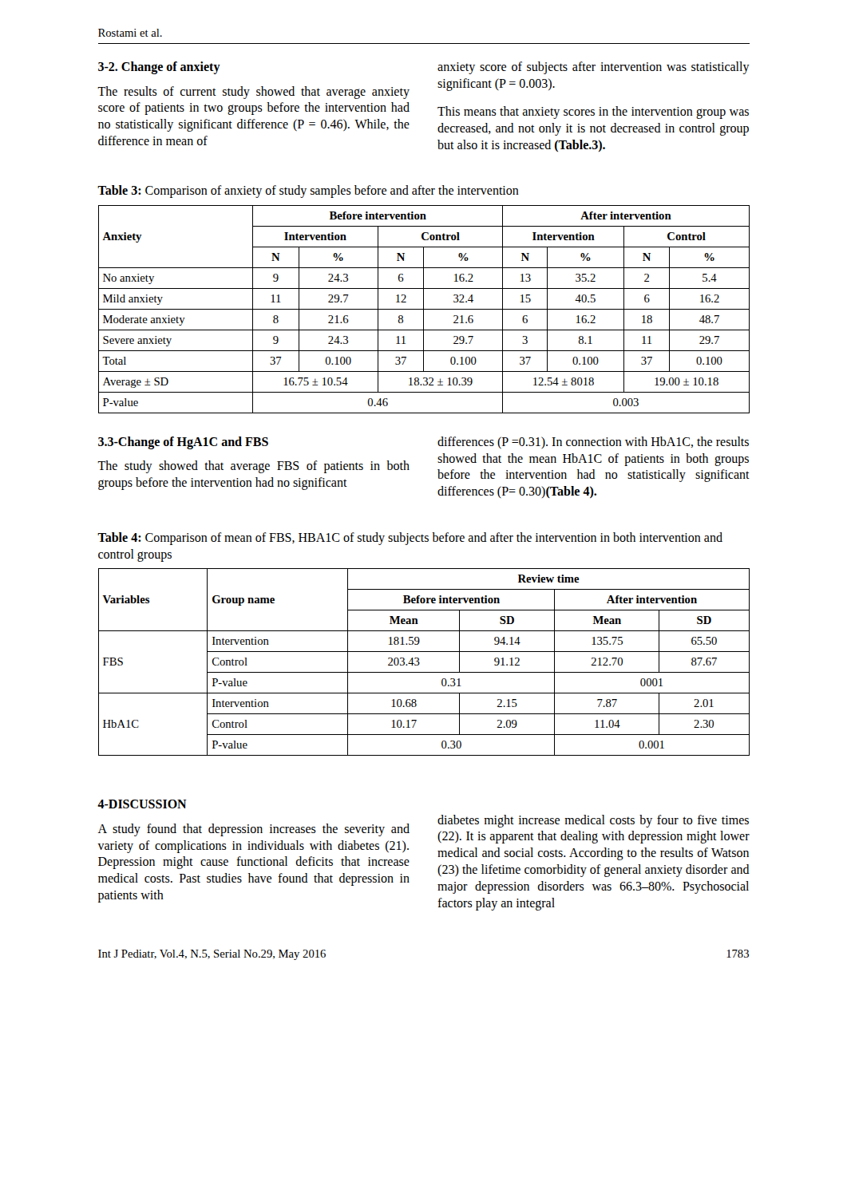Rostami et al.
3-2. Change of anxiety
The results of current study showed that average anxiety score of patients in two groups before the intervention had no statistically significant difference (P = 0.46). While, the difference in mean of
anxiety score of subjects after intervention was statistically significant (P = 0.003).
This means that anxiety scores in the intervention group was decreased, and not only it is not decreased in control group but also it is increased (Table.3).
Table 3: Comparison of anxiety of study samples before and after the intervention
| Anxiety | Before intervention | After intervention |
| --- | --- | --- |
| Intervention | Control | Intervention | Control |
| N | % | N | % | N | % | N | % |
| No anxiety | 9 | 24.3 | 6 | 16.2 | 13 | 35.2 | 2 | 5.4 |
| Mild anxiety | 11 | 29.7 | 12 | 32.4 | 15 | 40.5 | 6 | 16.2 |
| Moderate anxiety | 8 | 21.6 | 8 | 21.6 | 6 | 16.2 | 18 | 48.7 |
| Severe anxiety | 9 | 24.3 | 11 | 29.7 | 3 | 8.1 | 11 | 29.7 |
| Total | 37 | 0.100 | 37 | 0.100 | 37 | 0.100 | 37 | 0.100 |
| Average ± SD | 16.75 ± 10.54 | 18.32 ± 10.39 | 12.54 ± 8018 | 19.00 ± 10.18 |
| P-value | 0.46 | 0.003 |
3.3-Change of HgA1C and FBS
The study showed that average FBS of patients in both groups before the intervention had no significant
differences (P =0.31). In connection with HbA1C, the results showed that the mean HbA1C of patients in both groups before the intervention had no statistically significant differences (P= 0.30)(Table 4).
Table 4: Comparison of mean of FBS, HBA1C of study subjects before and after the intervention in both intervention and control groups
| Variables | Group name | Review time |
| --- | --- | --- |
| Before intervention | After intervention |
| Mean | SD | Mean | SD |
| FBS | Intervention | 181.59 | 94.14 | 135.75 | 65.50 |
| Control | 203.43 | 91.12 | 212.70 | 87.67 |
| P-value | 0.31 | 0001 |
| HbA1C | Intervention | 10.68 | 2.15 | 7.87 | 2.01 |
| Control | 10.17 | 2.09 | 11.04 | 2.30 |
| P-value | 0.30 | 0.001 |
4-DISCUSSION
A study found that depression increases the severity and variety of complications in individuals with diabetes (21). Depression might cause functional deficits that increase medical costs. Past studies have found that depression in patients with
diabetes might increase medical costs by four to five times (22). It is apparent that dealing with depression might lower medical and social costs. According to the results of Watson (23) the lifetime comorbidity of general anxiety disorder and major depression disorders was 66.3–80%. Psychosocial factors play an integral
Int J Pediatr, Vol.4, N.5, Serial No.29, May 2016 1783